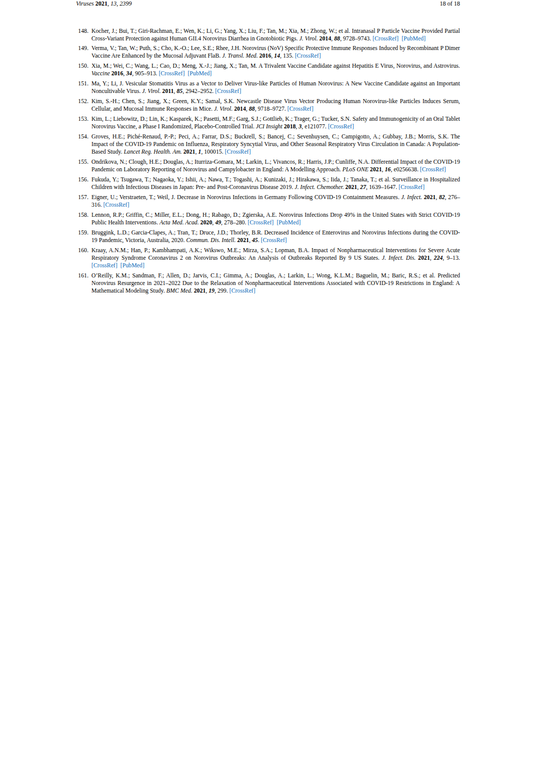Viruses 2021, 13, 2399
18 of 18
Kocher, J.; Bui, T.; Giri-Rachman, E.; Wen, K.; Li, G.; Yang, X.; Liu, F.; Tan, M.; Xia, M.; Zhong, W.; et al. Intranasal P Particle Vaccine Provided Partial Cross-Variant Protection against Human GII.4 Norovirus Diarrhea in Gnotobiotic Pigs. J. Virol. 2014, 88, 9728–9743. CrossRef PubMed
Verma, V.; Tan, W.; Puth, S.; Cho, K.-O.; Lee, S.E.; Rhee, J.H. Norovirus (NoV) Specific Protective Immune Responses Induced by Recombinant P Dimer Vaccine Are Enhanced by the Mucosal Adjuvant FlaB. J. Transl. Med. 2016, 14, 135. CrossRef
Xia, M.; Wei, C.; Wang, L.; Cao, D.; Meng, X.-J.; Jiang, X.; Tan, M. A Trivalent Vaccine Candidate against Hepatitis E Virus, Norovirus, and Astrovirus. Vaccine 2016, 34, 905–913. CrossRef PubMed
Ma, Y.; Li, J. Vesicular Stomatitis Virus as a Vector to Deliver Virus-like Particles of Human Norovirus: A New Vaccine Candidate against an Important Noncultivable Virus. J. Virol. 2011, 85, 2942–2952. CrossRef
Kim, S.-H.; Chen, S.; Jiang, X.; Green, K.Y.; Samal, S.K. Newcastle Disease Virus Vector Producing Human Norovirus-like Particles Induces Serum, Cellular, and Mucosal Immune Responses in Mice. J. Virol. 2014, 88, 9718–9727. CrossRef
Kim, L.; Liebowitz, D.; Lin, K.; Kasparek, K.; Pasetti, M.F.; Garg, S.J.; Gottlieb, K.; Trager, G.; Tucker, S.N. Safety and Immunogenicity of an Oral Tablet Norovirus Vaccine, a Phase I Randomized, Placebo-Controlled Trial. JCI Insight 2018, 3, e121077. CrossRef
Groves, H.E.; Piché-Renaud, P.-P.; Peci, A.; Farrar, D.S.; Buckrell, S.; Bancej, C.; Sevenhuysen, C.; Campigotto, A.; Gubbay, J.B.; Morris, S.K. The Impact of the COVID-19 Pandemic on Influenza, Respiratory Syncytial Virus, and Other Seasonal Respiratory Virus Circulation in Canada: A Population-Based Study. Lancet Reg. Health. Am. 2021, 1, 100015. CrossRef
Ondrikova, N.; Clough, H.E.; Douglas, A.; Iturriza-Gomara, M.; Larkin, L.; Vivancos, R.; Harris, J.P.; Cunliffe, N.A. Differential Impact of the COVID-19 Pandemic on Laboratory Reporting of Norovirus and Campylobacter in England: A Modelling Approach. PLoS ONE 2021, 16, e0256638. CrossRef
Fukuda, Y.; Tsugawa, T.; Nagaoka, Y.; Ishii, A.; Nawa, T.; Togashi, A.; Kunizaki, J.; Hirakawa, S.; Iida, J.; Tanaka, T.; et al. Surveillance in Hospitalized Children with Infectious Diseases in Japan: Pre- and Post-Coronavirus Disease 2019. J. Infect. Chemother. 2021, 27, 1639–1647. CrossRef
Eigner, U.; Verstraeten, T.; Weil, J. Decrease in Norovirus Infections in Germany Following COVID-19 Containment Measures. J. Infect. 2021, 82, 276–316. CrossRef
Lennon, R.P.; Griffin, C.; Miller, E.L.; Dong, H.; Rabago, D.; Zgierska, A.E. Norovirus Infections Drop 49% in the United States with Strict COVID-19 Public Health Interventions. Acta Med. Acad. 2020, 49, 278–280. CrossRef PubMed
Bruggink, L.D.; Garcia-Clapes, A.; Tran, T.; Druce, J.D.; Thorley, B.R. Decreased Incidence of Enterovirus and Norovirus Infections during the COVID-19 Pandemic, Victoria, Australia, 2020. Commun. Dis. Intell. 2021, 45. CrossRef
Kraay, A.N.M.; Han, P.; Kambhampati, A.K.; Wikswo, M.E.; Mirza, S.A.; Lopman, B.A. Impact of Nonpharmaceutical Interventions for Severe Acute Respiratory Syndrome Coronavirus 2 on Norovirus Outbreaks: An Analysis of Outbreaks Reported By 9 US States. J. Infect. Dis. 2021, 224, 9–13. CrossRef PubMed
O’Reilly, K.M.; Sandman, F.; Allen, D.; Jarvis, C.I.; Gimma, A.; Douglas, A.; Larkin, L.; Wong, K.L.M.; Baguelin, M.; Baric, R.S.; et al. Predicted Norovirus Resurgence in 2021–2022 Due to the Relaxation of Nonpharmaceutical Interventions Associated with COVID-19 Restrictions in England: A Mathematical Modeling Study. BMC Med. 2021, 19, 299. CrossRef